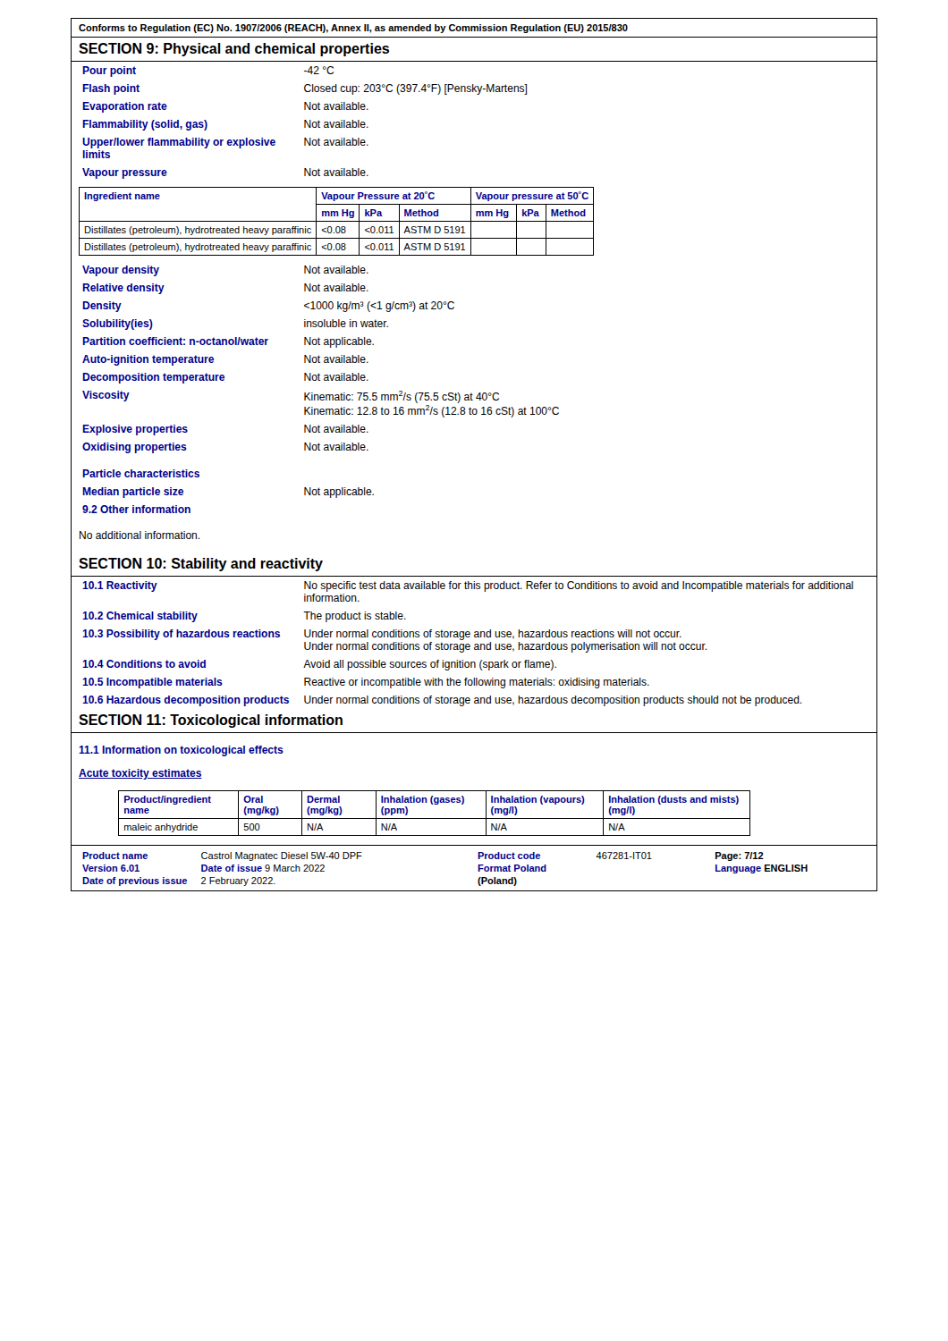Conforms to Regulation (EC) No. 1907/2006 (REACH), Annex II, as amended by Commission Regulation (EU) 2015/830
SECTION 9: Physical and chemical properties
| Pour point | -42 °C |
| Flash point | Closed cup: 203°C (397.4°F) [Pensky-Martens] |
| Evaporation rate | Not available. |
| Flammability (solid, gas) | Not available. |
| Upper/lower flammability or explosive limits | Not available. |
| Vapour pressure | Not available. |
| Ingredient name | Vapour Pressure at 20˚C | Vapour pressure at 50˚C |
| --- | --- | --- |
| mm Hg | kPa | Method | mm Hg | kPa | Method |
| Distillates (petroleum), hydrotreated heavy paraffinic | <0.08 | <0.011 | ASTM D 5191 | | | |
| Distillates (petroleum), hydrotreated heavy paraffinic | <0.08 | <0.011 | ASTM D 5191 | | | |
| Vapour density | Not available. |
| Relative density | Not available. |
| Density | <1000 kg/m³ (<1 g/cm³) at 20°C |
| Solubility(ies) | insoluble in water. |
| Partition coefficient: n-octanol/water | Not applicable. |
| Auto-ignition temperature | Not available. |
| Decomposition temperature | Not available. |
| Viscosity | Kinematic: 75.5 mm 2 /s (75.5 cSt) at 40°C Kinematic: 12.8 to 16 mm 2 /s (12.8 to 16 cSt) at 100°C |
| Explosive properties | Not available. |
| Oxidising properties | Not available. |
| Particle characteristics | |
| Median particle size | Not applicable. |
| 9.2 Other information | |
No additional information.
SECTION 10: Stability and reactivity
| 10.1 Reactivity | No specific test data available for this product. Refer to Conditions to avoid and Incompatible materials for additional information. |
| 10.2 Chemical stability | The product is stable. |
| 10.3 Possibility of hazardous reactions | Under normal conditions of storage and use, hazardous reactions will not occur. Under normal conditions of storage and use, hazardous polymerisation will not occur. |
| 10.4 Conditions to avoid | Avoid all possible sources of ignition (spark or flame). |
| 10.5 Incompatible materials | Reactive or incompatible with the following materials: oxidising materials. |
| 10.6 Hazardous decomposition products | Under normal conditions of storage and use, hazardous decomposition products should not be produced. |
SECTION 11: Toxicological information
11.1 Information on toxicological effects
Acute toxicity estimates
| Product/ingredient name | Oral (mg/kg) | Dermal (mg/kg) | Inhalation (gases) (ppm) | Inhalation (vapours) (mg/l) | Inhalation (dusts and mists) (mg/l) |
| --- | --- | --- | --- | --- | --- |
| maleic anhydride | 500 | N/A | N/A | N/A | N/A |
| Product name | Castrol Magnatec Diesel 5W-40 DPF | Product code | 467281-IT01 | Page: 7/12 |
| Version 6.01 | Date of issue 9 March 2022 | Format Poland | | Language ENGLISH |
| Date of previous issue | 2 February 2022. | (Poland) | | |